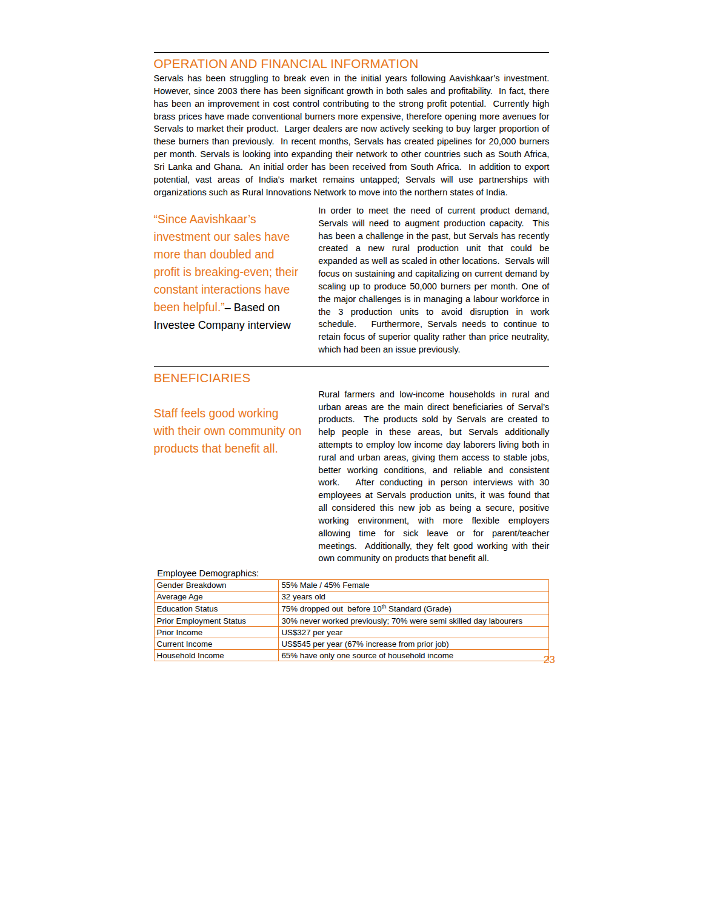OPERATION AND FINANCIAL INFORMATION
Servals has been struggling to break even in the initial years following Aavishkaar’s investment. However, since 2003 there has been significant growth in both sales and profitability. In fact, there has been an improvement in cost control contributing to the strong profit potential. Currently high brass prices have made conventional burners more expensive, therefore opening more avenues for Servals to market their product. Larger dealers are now actively seeking to buy larger proportion of these burners than previously. In recent months, Servals has created pipelines for 20,000 burners per month. Servals is looking into expanding their network to other countries such as South Africa, Sri Lanka and Ghana. An initial order has been received from South Africa. In addition to export potential, vast areas of India’s market remains untapped; Servals will use partnerships with organizations such as Rural Innovations Network to move into the northern states of India.
“Since Aavishkaar’s investment our sales have more than doubled and profit is breaking-even; their constant interactions have been helpful.”– Based on Investee Company interview
In order to meet the need of current product demand, Servals will need to augment production capacity. This has been a challenge in the past, but Servals has recently created a new rural production unit that could be expanded as well as scaled in other locations. Servals will focus on sustaining and capitalizing on current demand by scaling up to produce 50,000 burners per month. One of the major challenges is in managing a labour workforce in the 3 production units to avoid disruption in work schedule. Furthermore, Servals needs to continue to retain focus of superior quality rather than price neutrality, which had been an issue previously.
BENEFICIARIES
Staff feels good working with their own community on products that benefit all.
Rural farmers and low-income households in rural and urban areas are the main direct beneficiaries of Serval’s products. The products sold by Servals are created to help people in these areas, but Servals additionally attempts to employ low income day laborers living both in rural and urban areas, giving them access to stable jobs, better working conditions, and reliable and consistent work. After conducting in person interviews with 30 employees at Servals production units, it was found that all considered this new job as being a secure, positive working environment, with more flexible employers allowing time for sick leave or for parent/teacher meetings. Additionally, they felt good working with their own community on products that benefit all.
Employee Demographics:
| Gender Breakdown | 55% Male / 45% Female |
| Average Age | 32 years old |
| Education Status | 75% dropped out before 10 th Standard (Grade) |
| Prior Employment Status | 30% never worked previously; 70% were semi skilled day labourers |
| Prior Income | US$327 per year |
| Current Income | US$545 per year (67% increase from prior job) |
| Household Income | 65% have only one source of household income |
23